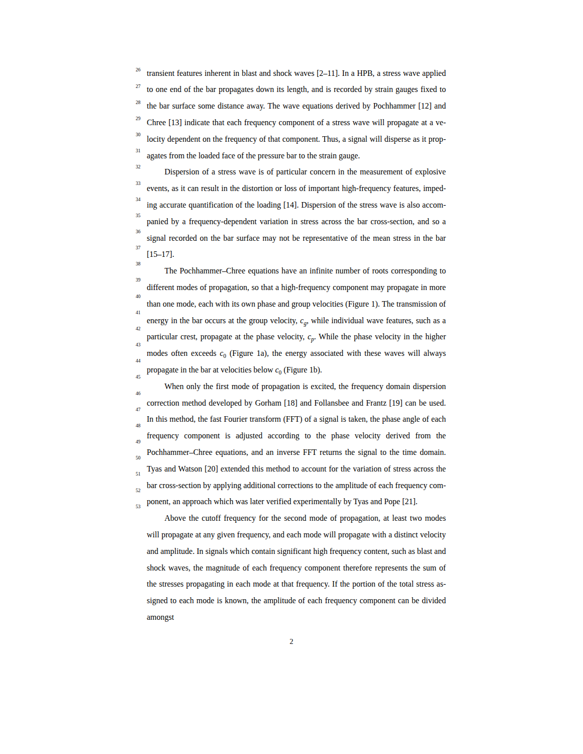26
27
28
29
30
31
32
33
34
35
36
37
38
39
40
41
42
43
44
45
46
47
48
49
50
51
52
53
transient features inherent in blast and shock waves [2–11]. In a HPB, a stress wave applied to one end of the bar propagates down its length, and is recorded by strain gauges fixed to the bar surface some distance away. The wave equations derived by Pochhammer [12] and Chree [13] indicate that each frequency component of a stress wave will propagate at a velocity dependent on the frequency of that component. Thus, a signal will disperse as it propagates from the loaded face of the pressure bar to the strain gauge.
Dispersion of a stress wave is of particular concern in the measurement of explosive events, as it can result in the distortion or loss of important high-frequency features, impeding accurate quantification of the loading [14]. Dispersion of the stress wave is also accompanied by a frequency-dependent variation in stress across the bar cross-section, and so a signal recorded on the bar surface may not be representative of the mean stress in the bar [15–17].
The Pochhammer–Chree equations have an infinite number of roots corresponding to different modes of propagation, so that a high-frequency component may propagate in more than one mode, each with its own phase and group velocities (Figure 1). The transmission of energy in the bar occurs at the group velocity, cg, while individual wave features, such as a particular crest, propagate at the phase velocity, cp. While the phase velocity in the higher modes often exceeds c0 (Figure 1a), the energy associated with these waves will always propagate in the bar at velocities below c0 (Figure 1b).
When only the first mode of propagation is excited, the frequency domain dispersion correction method developed by Gorham [18] and Follansbee and Frantz [19] can be used. In this method, the fast Fourier transform (FFT) of a signal is taken, the phase angle of each frequency component is adjusted according to the phase velocity derived from the Pochhammer–Chree equations, and an inverse FFT returns the signal to the time domain. Tyas and Watson [20] extended this method to account for the variation of stress across the bar cross-section by applying additional corrections to the amplitude of each frequency component, an approach which was later verified experimentally by Tyas and Pope [21].
Above the cutoff frequency for the second mode of propagation, at least two modes will propagate at any given frequency, and each mode will propagate with a distinct velocity and amplitude. In signals which contain significant high frequency content, such as blast and shock waves, the magnitude of each frequency component therefore represents the sum of the stresses propagating in each mode at that frequency. If the portion of the total stress assigned to each mode is known, the amplitude of each frequency component can be divided amongst
2